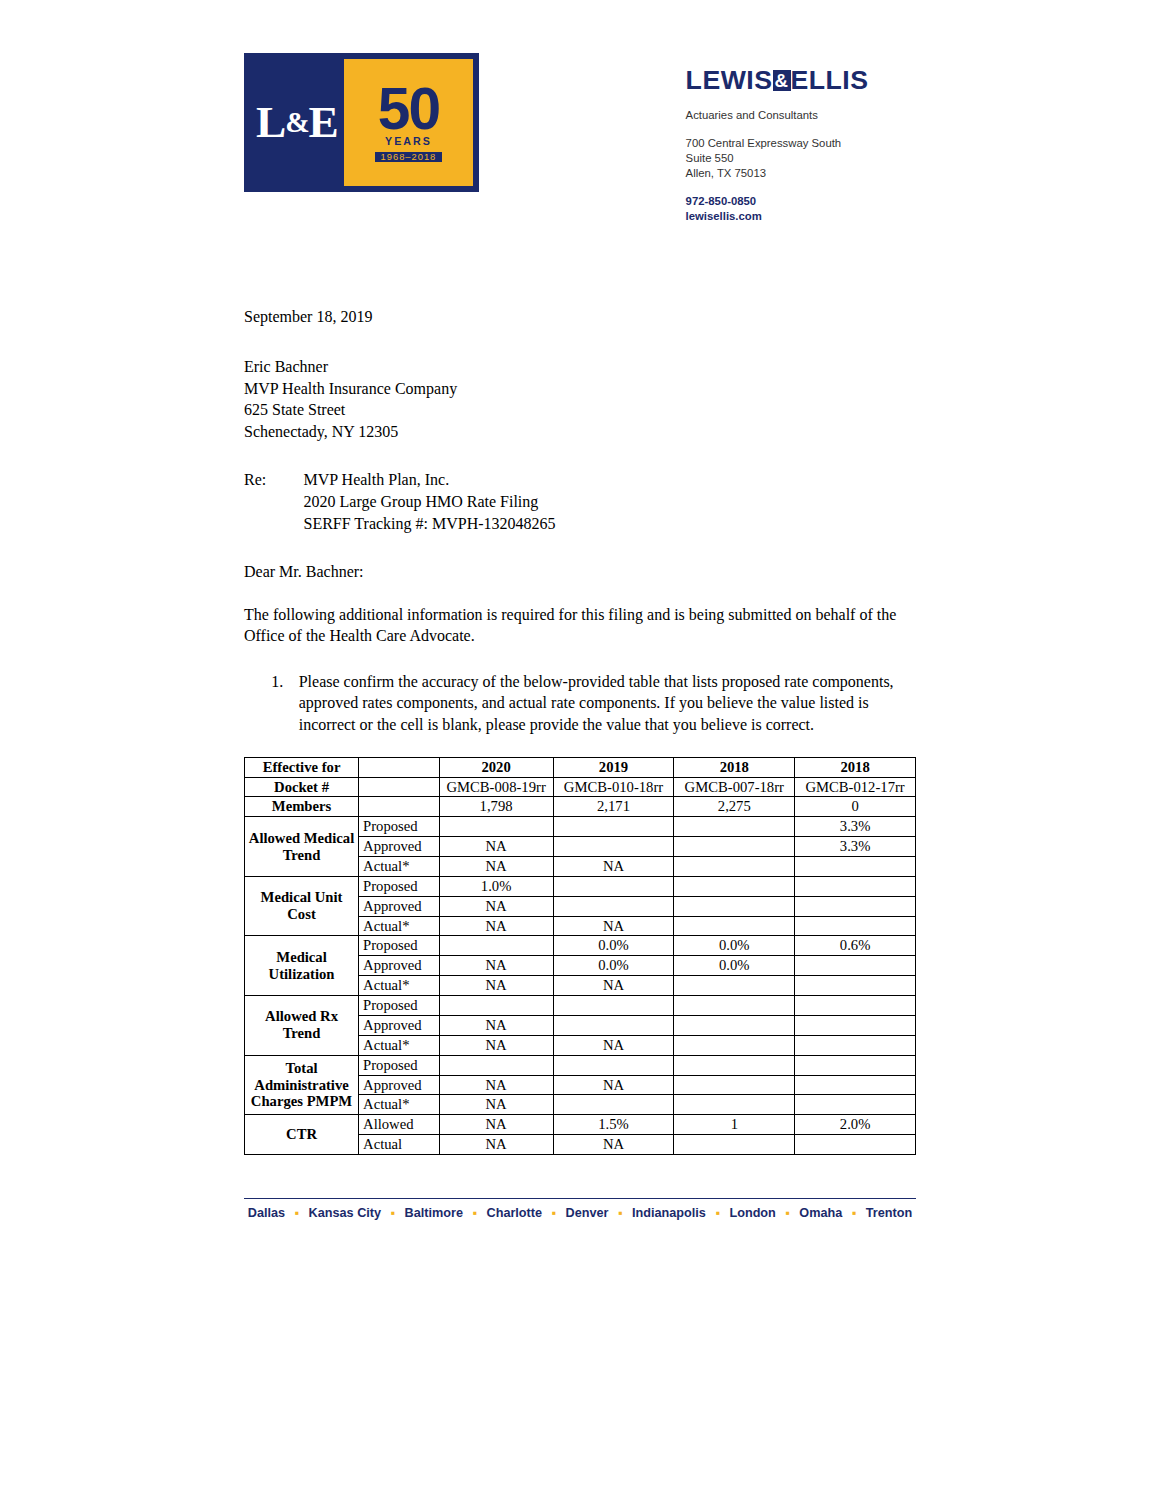L&E
50
YEARS
1968–2018
LEWIS&ELLIS
Actuaries and Consultants
700 Central Expressway South
Suite 550
Allen, TX 75013
972-850-0850
lewisellis.com
September 18, 2019
Eric Bachner
MVP Health Insurance Company
625 State Street
Schenectady, NY 12305
| Re: | MVP Health Plan, Inc. 2020 Large Group HMO Rate Filing SERFF Tracking #: MVPH-132048265 |
Dear Mr. Bachner:
The following additional information is required for this filing and is being submitted on behalf of the Office of the Health Care Advocate.
Please confirm the accuracy of the below-provided table that lists proposed rate components, approved rates components, and actual rate components. If you believe the value listed is incorrect or the cell is blank, please provide the value that you believe is correct.
| Effective for | | 2020 | 2019 | 2018 | 2018 |
| --- | --- | --- | --- | --- | --- |
| Docket # | | GMCB-008-19rr | GMCB-010-18rr | GMCB-007-18rr | GMCB-012-17rr |
| Members | | 1,798 | 2,171 | 2,275 | 0 |
| Allowed Medical Trend | Proposed | | | | 3.3% |
| Approved | NA | | | 3.3% |
| Actual* | NA | NA | | |
| Medical Unit Cost | Proposed | 1.0% | | | |
| Approved | NA | | | |
| Actual* | NA | NA | | |
| Medical Utilization | Proposed | | 0.0% | 0.0% | 0.6% |
| Approved | NA | 0.0% | 0.0% | |
| Actual* | NA | NA | | |
| Allowed Rx Trend | Proposed | | | | |
| Approved | NA | | | |
| Actual* | NA | NA | | |
| Total Administrative Charges PMPM | Proposed | | | | |
| Approved | NA | NA | | |
| Actual* | NA | | | |
| CTR | Allowed | NA | 1.5% | 1 | 2.0% |
| Actual | NA | NA | | |
Dallas ▪ Kansas City ▪ Baltimore ▪ Charlotte ▪ Denver ▪ Indianapolis ▪ London ▪ Omaha ▪ Trenton